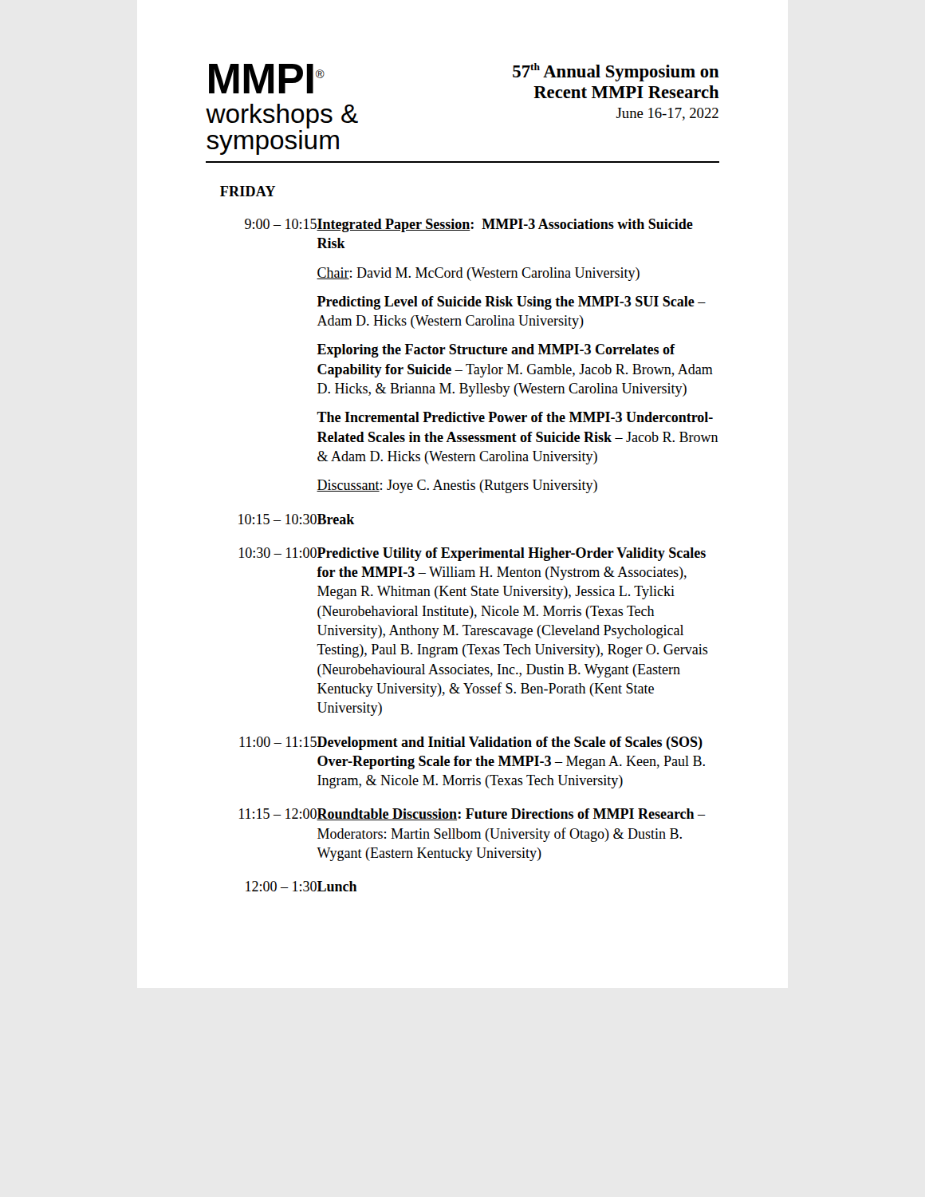MMPI® workshops & symposium
57th Annual Symposium on
Recent MMPI Research
June 16-17, 2022
FRIDAY
| 9:00 – 10:15 | Integrated Paper Session : MMPI-3 Associations with Suicide Risk Chair : David M. McCord (Western Carolina University) Predicting Level of Suicide Risk Using the MMPI-3 SUI Scale – Adam D. Hicks (Western Carolina University) Exploring the Factor Structure and MMPI-3 Correlates of Capability for Suicide – Taylor M. Gamble, Jacob R. Brown, Adam D. Hicks, & Brianna M. Byllesby (Western Carolina University) The Incremental Predictive Power of the MMPI-3 Undercontrol-Related Scales in the Assessment of Suicide Risk – Jacob R. Brown & Adam D. Hicks (Western Carolina University) Discussant : Joye C. Anestis (Rutgers University) |
| 10:15 – 10:30 | Break |
| 10:30 – 11:00 | Predictive Utility of Experimental Higher-Order Validity Scales for the MMPI-3 – William H. Menton (Nystrom & Associates), Megan R. Whitman (Kent State University), Jessica L. Tylicki (Neurobehavioral Institute), Nicole M. Morris (Texas Tech University), Anthony M. Tarescavage (Cleveland Psychological Testing), Paul B. Ingram (Texas Tech University), Roger O. Gervais (Neurobehavioural Associates, Inc., Dustin B. Wygant (Eastern Kentucky University), & Yossef S. Ben-Porath (Kent State University) |
| 11:00 – 11:15 | Development and Initial Validation of the Scale of Scales (SOS) Over-Reporting Scale for the MMPI-3 – Megan A. Keen, Paul B. Ingram, & Nicole M. Morris (Texas Tech University) |
| 11:15 – 12:00 | Roundtable Discussion : Future Directions of MMPI Research – Moderators: Martin Sellbom (University of Otago) & Dustin B. Wygant (Eastern Kentucky University) |
| 12:00 – 1:30 | Lunch |